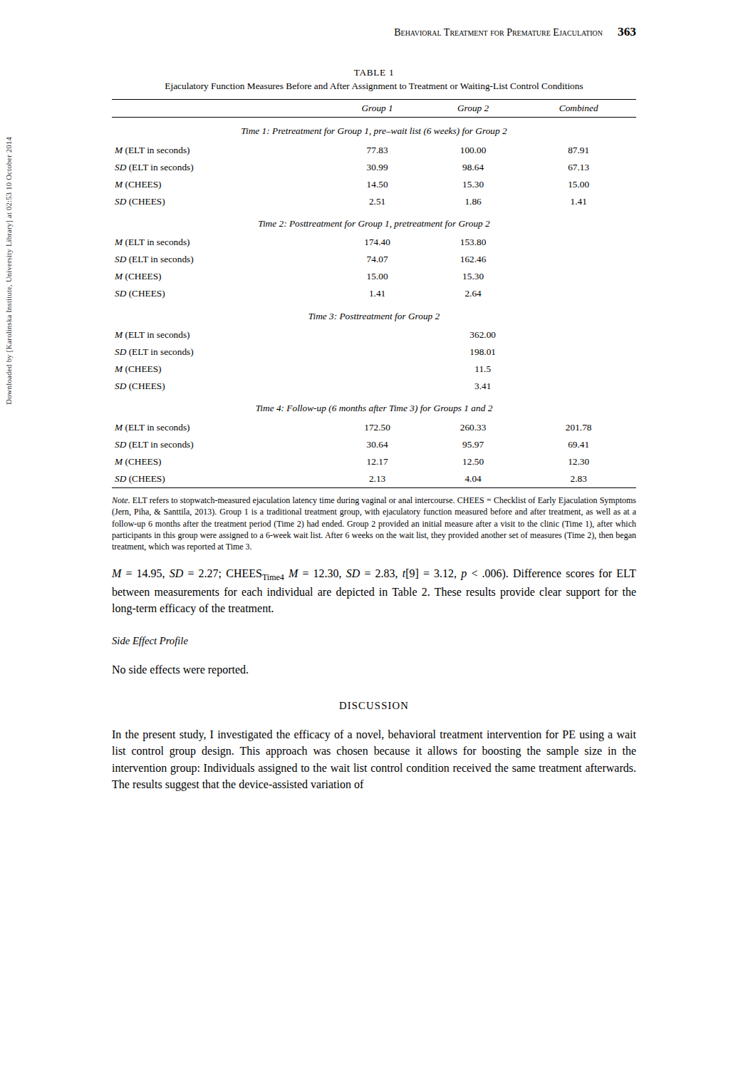Downloaded by [Karolinska Institute, University Library] at 02:53 10 October 2014
Behavioral Treatment for Premature Ejaculation 363
TABLE 1 Ejaculatory Function Measures Before and After Assignment to Treatment or Waiting-List Control Conditions
| | Group 1 | Group 2 | Combined |
| --- | --- | --- | --- |
| Time 1: Pretreatment for Group 1, pre–wait list (6 weeks) for Group 2 |
| M (ELT in seconds) | 77.83 | 100.00 | 87.91 |
| SD (ELT in seconds) | 30.99 | 98.64 | 67.13 |
| M (CHEES) | 14.50 | 15.30 | 15.00 |
| SD (CHEES) | 2.51 | 1.86 | 1.41 |
| Time 2: Posttreatment for Group 1, pretreatment for Group 2 |
| M (ELT in seconds) | 174.40 | 153.80 | |
| SD (ELT in seconds) | 74.07 | 162.46 | |
| M (CHEES) | 15.00 | 15.30 | |
| SD (CHEES) | 1.41 | 2.64 | |
| Time 3: Posttreatment for Group 2 |
| M (ELT in seconds) | 362.00 |
| SD (ELT in seconds) | 198.01 |
| M (CHEES) | 11.5 |
| SD (CHEES) | 3.41 |
| Time 4: Follow-up (6 months after Time 3) for Groups 1 and 2 |
| M (ELT in seconds) | 172.50 | 260.33 | 201.78 |
| SD (ELT in seconds) | 30.64 | 95.97 | 69.41 |
| M (CHEES) | 12.17 | 12.50 | 12.30 |
| SD (CHEES) | 2.13 | 4.04 | 2.83 |
Note. ELT refers to stopwatch-measured ejaculation latency time during vaginal or anal intercourse. CHEES = Checklist of Early Ejaculation Symptoms (Jern, Piha, & Santtila, 2013). Group 1 is a traditional treatment group, with ejaculatory function measured before and after treatment, as well as at a follow-up 6 months after the treatment period (Time 2) had ended. Group 2 provided an initial measure after a visit to the clinic (Time 1), after which participants in this group were assigned to a 6-week wait list. After 6 weeks on the wait list, they provided another set of measures (Time 2), then began treatment, which was reported at Time 3.
M = 14.95, SD = 2.27; CHEESTime4 M = 12.30, SD = 2.83, t[9] = 3.12, p < .006). Difference scores for ELT between measurements for each individual are depicted in Table 2. These results provide clear support for the long-term efficacy of the treatment.
Side Effect Profile
No side effects were reported.
DISCUSSION
In the present study, I investigated the efficacy of a novel, behavioral treatment intervention for PE using a wait list control group design. This approach was chosen because it allows for boosting the sample size in the intervention group: Individuals assigned to the wait list control condition received the same treatment afterwards. The results suggest that the device-assisted variation of